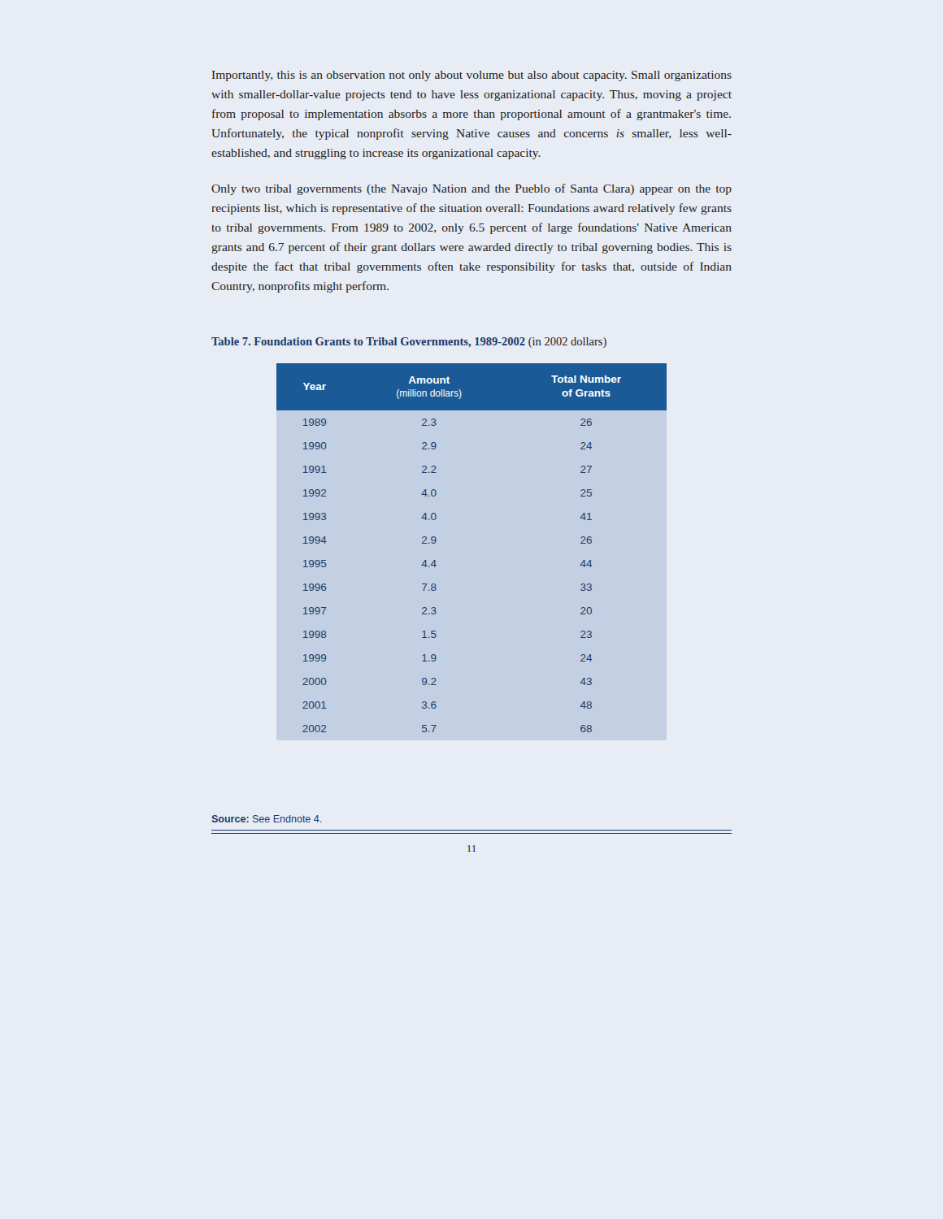Importantly, this is an observation not only about volume but also about capacity. Small organizations with smaller-dollar-value projects tend to have less organizational capacity. Thus, moving a project from proposal to implementation absorbs a more than proportional amount of a grantmaker's time. Unfortunately, the typical nonprofit serving Native causes and concerns is smaller, less well-established, and struggling to increase its organizational capacity.
Only two tribal governments (the Navajo Nation and the Pueblo of Santa Clara) appear on the top recipients list, which is representative of the situation overall: Foundations award relatively few grants to tribal governments. From 1989 to 2002, only 6.5 percent of large foundations' Native American grants and 6.7 percent of their grant dollars were awarded directly to tribal governing bodies. This is despite the fact that tribal governments often take responsibility for tasks that, outside of Indian Country, nonprofits might perform.
Table 7. Foundation Grants to Tribal Governments, 1989-2002 (in 2002 dollars)
| Year | Amount (million dollars) | Total Number of Grants |
| --- | --- | --- |
| 1989 | 2.3 | 26 |
| 1990 | 2.9 | 24 |
| 1991 | 2.2 | 27 |
| 1992 | 4.0 | 25 |
| 1993 | 4.0 | 41 |
| 1994 | 2.9 | 26 |
| 1995 | 4.4 | 44 |
| 1996 | 7.8 | 33 |
| 1997 | 2.3 | 20 |
| 1998 | 1.5 | 23 |
| 1999 | 1.9 | 24 |
| 2000 | 9.2 | 43 |
| 2001 | 3.6 | 48 |
| 2002 | 5.7 | 68 |
Source: See Endnote 4.
11